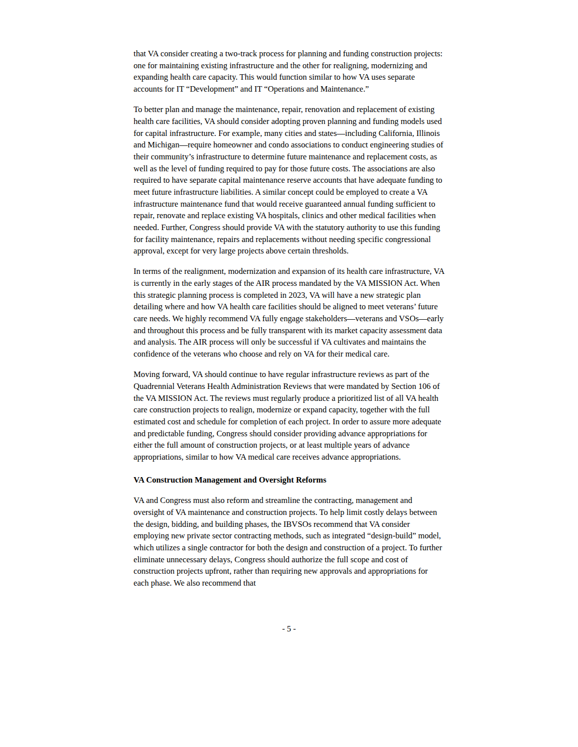that VA consider creating a two-track process for planning and funding construction projects: one for maintaining existing infrastructure and the other for realigning, modernizing and expanding health care capacity. This would function similar to how VA uses separate accounts for IT “Development” and IT “Operations and Maintenance.”
To better plan and manage the maintenance, repair, renovation and replacement of existing health care facilities, VA should consider adopting proven planning and funding models used for capital infrastructure. For example, many cities and states—including California, Illinois and Michigan—require homeowner and condo associations to conduct engineering studies of their community’s infrastructure to determine future maintenance and replacement costs, as well as the level of funding required to pay for those future costs. The associations are also required to have separate capital maintenance reserve accounts that have adequate funding to meet future infrastructure liabilities. A similar concept could be employed to create a VA infrastructure maintenance fund that would receive guaranteed annual funding sufficient to repair, renovate and replace existing VA hospitals, clinics and other medical facilities when needed. Further, Congress should provide VA with the statutory authority to use this funding for facility maintenance, repairs and replacements without needing specific congressional approval, except for very large projects above certain thresholds.
In terms of the realignment, modernization and expansion of its health care infrastructure, VA is currently in the early stages of the AIR process mandated by the VA MISSION Act. When this strategic planning process is completed in 2023, VA will have a new strategic plan detailing where and how VA health care facilities should be aligned to meet veterans’ future care needs. We highly recommend VA fully engage stakeholders—veterans and VSOs—early and throughout this process and be fully transparent with its market capacity assessment data and analysis. The AIR process will only be successful if VA cultivates and maintains the confidence of the veterans who choose and rely on VA for their medical care.
Moving forward, VA should continue to have regular infrastructure reviews as part of the Quadrennial Veterans Health Administration Reviews that were mandated by Section 106 of the VA MISSION Act. The reviews must regularly produce a prioritized list of all VA health care construction projects to realign, modernize or expand capacity, together with the full estimated cost and schedule for completion of each project. In order to assure more adequate and predictable funding, Congress should consider providing advance appropriations for either the full amount of construction projects, or at least multiple years of advance appropriations, similar to how VA medical care receives advance appropriations.
VA Construction Management and Oversight Reforms
VA and Congress must also reform and streamline the contracting, management and oversight of VA maintenance and construction projects. To help limit costly delays between the design, bidding, and building phases, the IBVSOs recommend that VA consider employing new private sector contracting methods, such as integrated “design-build” model, which utilizes a single contractor for both the design and construction of a project. To further eliminate unnecessary delays, Congress should authorize the full scope and cost of construction projects upfront, rather than requiring new approvals and appropriations for each phase. We also recommend that
- 5 -